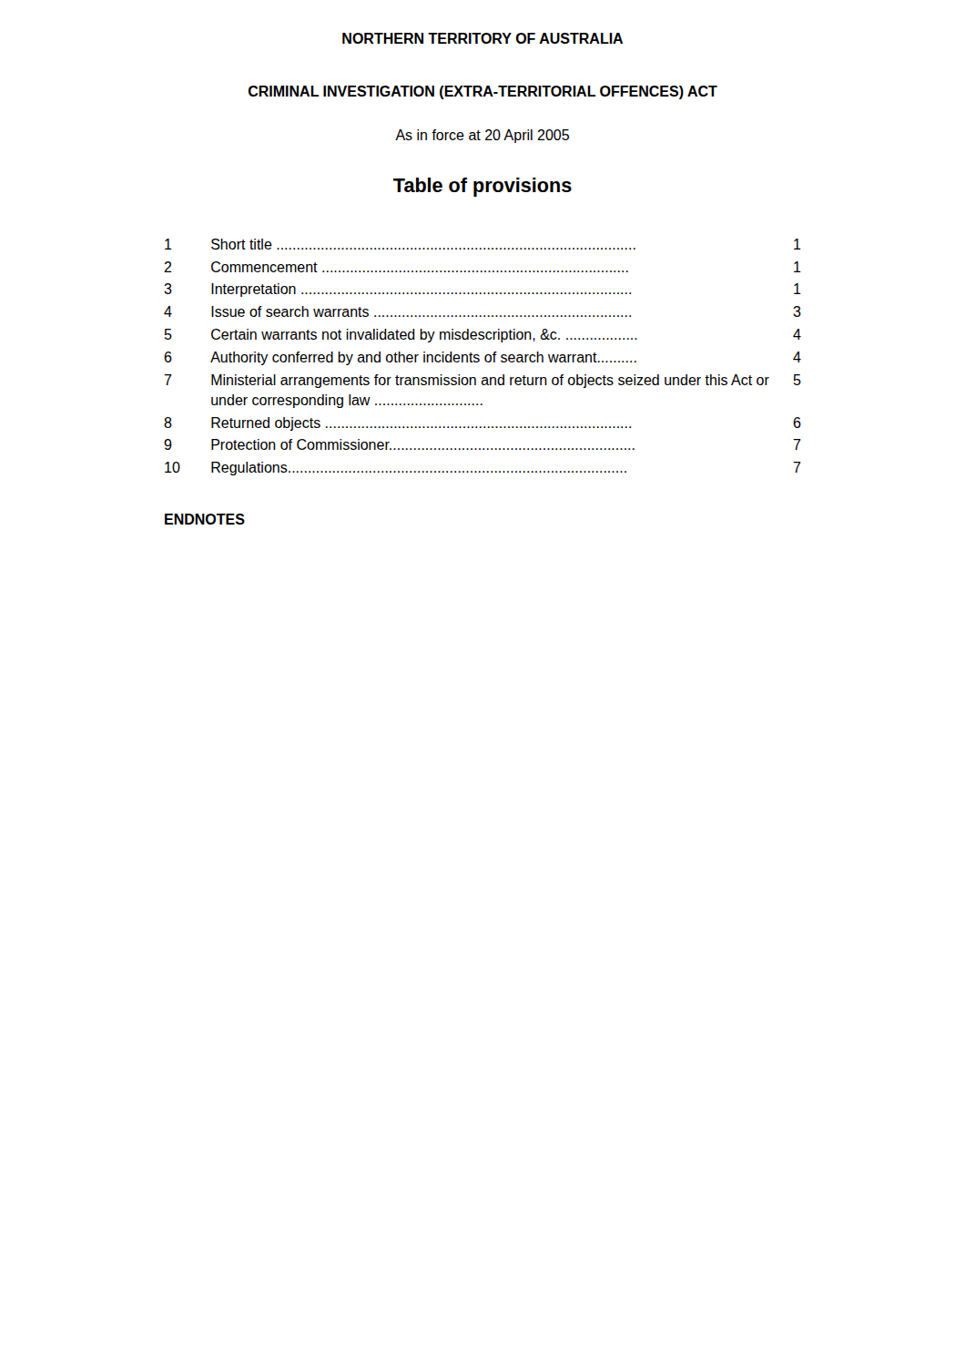NORTHERN TERRITORY OF AUSTRALIA
CRIMINAL INVESTIGATION (EXTRA-TERRITORIAL OFFENCES) ACT
As in force at 20 April 2005
Table of provisions
| 1 | Short title ......................................................................................... | 1 |
| 2 | Commencement ............................................................................ | 1 |
| 3 | Interpretation .................................................................................. | 1 |
| 4 | Issue of search warrants ................................................................ | 3 |
| 5 | Certain warrants not invalidated by misdescription, &c. .................. | 4 |
| 6 | Authority conferred by and other incidents of search warrant .......... | 4 |
| 7 | Ministerial arrangements for transmission and return of objects seized under this Act or under corresponding law ........................... | 5 |
| 8 | Returned objects ............................................................................ | 6 |
| 9 | Protection of Commissioner ............................................................. | 7 |
| 10 | Regulations .................................................................................... | 7 |
ENDNOTES